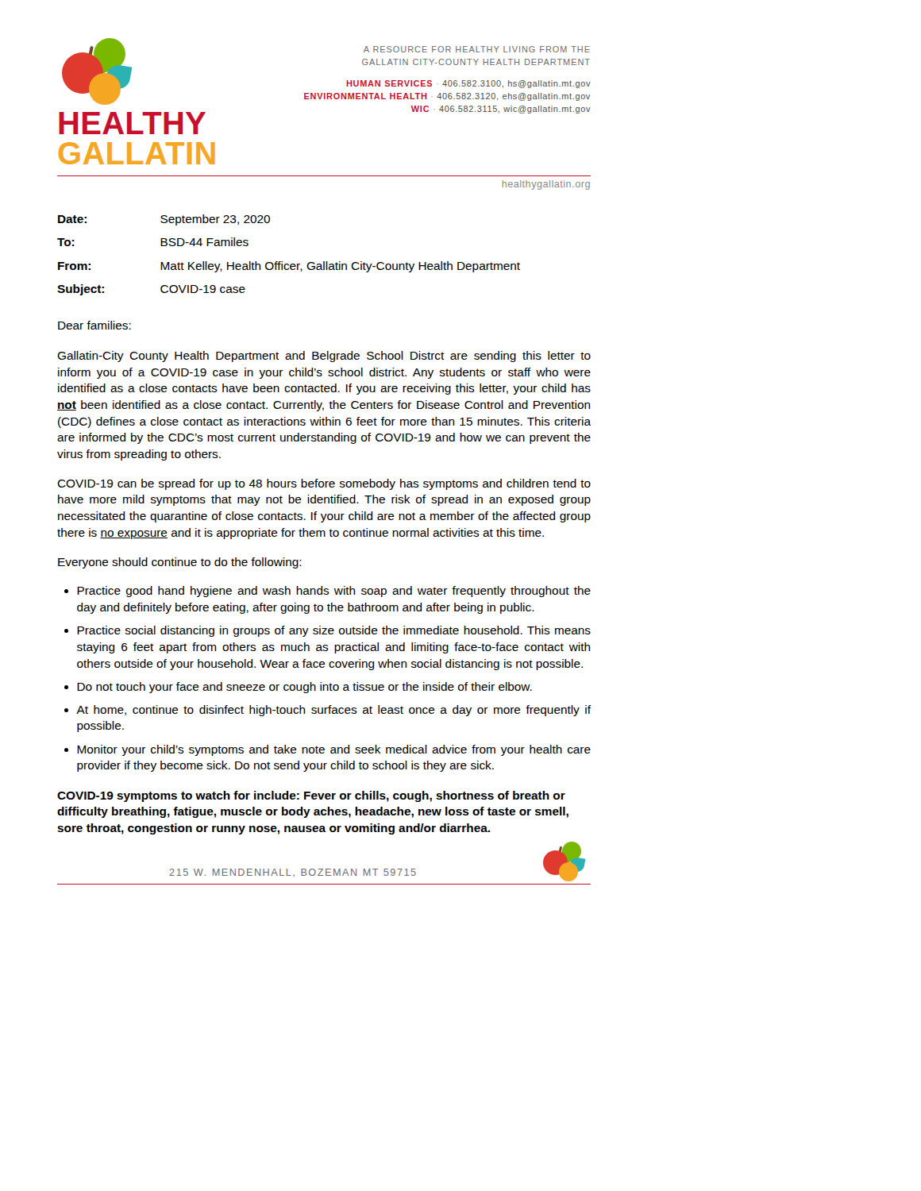HEALTHY GALLATIN
A RESOURCE FOR HEALTHY LIVING FROM THE
GALLATIN CITY-COUNTY HEALTH DEPARTMENT
HUMAN SERVICES · 406.582.3100, hs@gallatin.mt.gov
ENVIRONMENTAL HEALTH · 406.582.3120, ehs@gallatin.mt.gov
WIC · 406.582.3115, wic@gallatin.mt.gov
healthygallatin.org
| Date: | September 23, 2020 |
| To: | BSD-44 Familes |
| From: | Matt Kelley, Health Officer, Gallatin City-County Health Department |
| Subject: | COVID-19 case |
Dear families:
Gallatin-City County Health Department and Belgrade School Distrct are sending this letter to inform you of a COVID-19 case in your child’s school district. Any students or staff who were identified as a close contacts have been contacted. If you are receiving this letter, your child has not been identified as a close contact. Currently, the Centers for Disease Control and Prevention (CDC) defines a close contact as interactions within 6 feet for more than 15 minutes. This criteria are informed by the CDC’s most current understanding of COVID-19 and how we can prevent the virus from spreading to others.
COVID-19 can be spread for up to 48 hours before somebody has symptoms and children tend to have more mild symptoms that may not be identified. The risk of spread in an exposed group necessitated the quarantine of close contacts. If your child are not a member of the affected group there is no exposure and it is appropriate for them to continue normal activities at this time.
Everyone should continue to do the following:
Practice good hand hygiene and wash hands with soap and water frequently throughout the day and definitely before eating, after going to the bathroom and after being in public.
Practice social distancing in groups of any size outside the immediate household. This means staying 6 feet apart from others as much as practical and limiting face-to-face contact with others outside of your household. Wear a face covering when social distancing is not possible.
Do not touch your face and sneeze or cough into a tissue or the inside of their elbow.
At home, continue to disinfect high-touch surfaces at least once a day or more frequently if possible.
Monitor your child’s symptoms and take note and seek medical advice from your health care provider if they become sick. Do not send your child to school is they are sick.
COVID-19 symptoms to watch for include: Fever or chills, cough, shortness of breath or difficulty breathing, fatigue, muscle or body aches, headache, new loss of taste or smell, sore throat, congestion or runny nose, nausea or vomiting and/or diarrhea.
215 W. MENDENHALL, BOZEMAN MT 59715